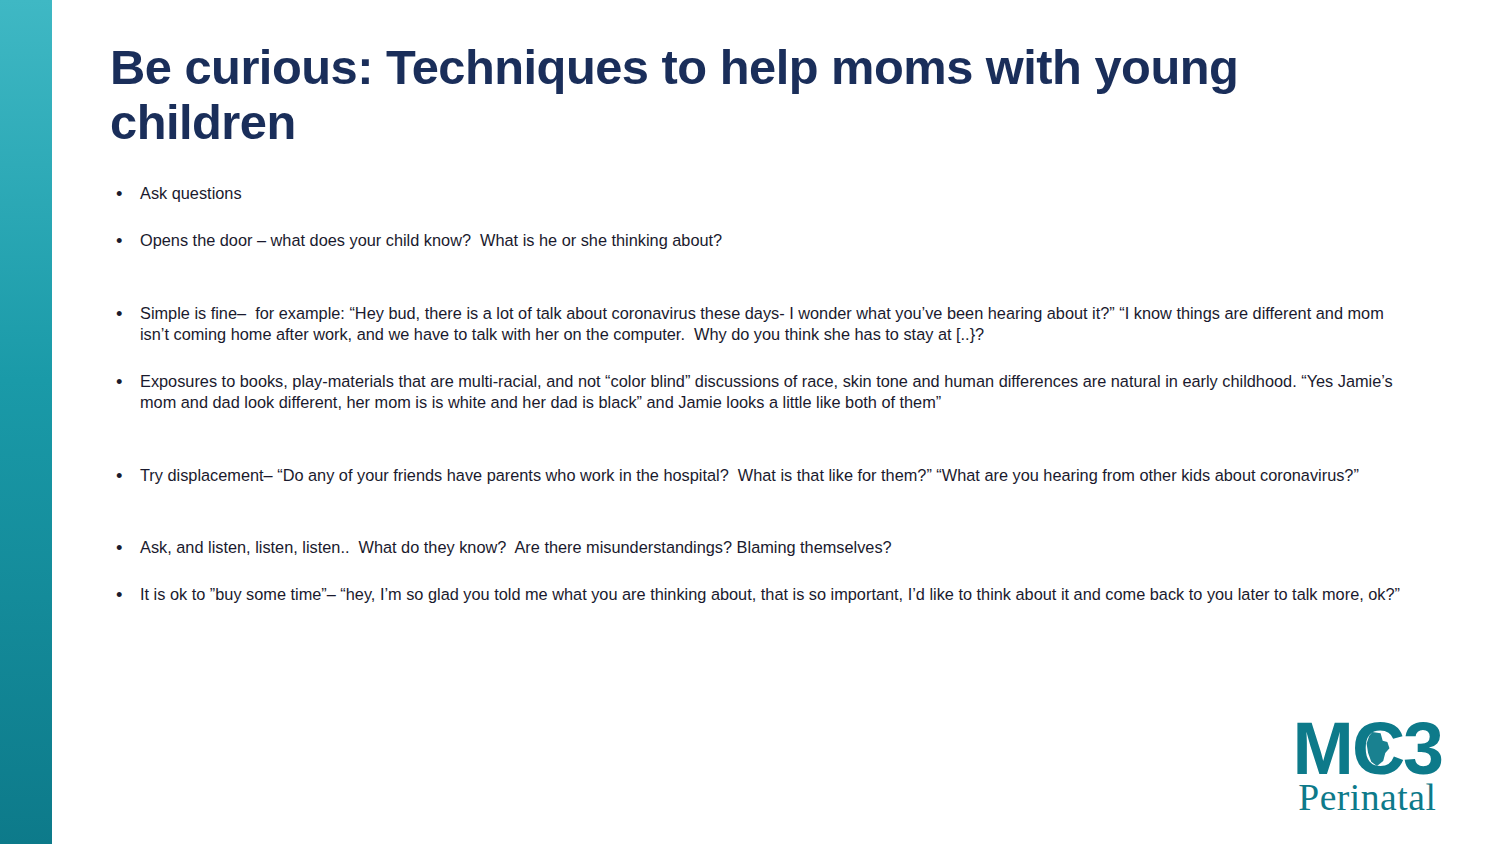Be curious: Techniques to help moms with young children
Ask questions
Opens the door – what does your child know? What is he or she thinking about?
Simple is fine– for example: “Hey bud, there is a lot of talk about coronavirus these days- I wonder what you’ve been hearing about it?” “I know things are different and mom isn’t coming home after work, and we have to talk with her on the computer. Why do you think she has to stay at [..}?
Exposures to books, play-materials that are multi-racial, and not “color blind” discussions of race, skin tone and human differences are natural in early childhood. “Yes Jamie’s mom and dad look different, her mom is is white and her dad is black” and Jamie looks a little like both of them”
Try displacement– “Do any of your friends have parents who work in the hospital? What is that like for them?” “What are you hearing from other kids about coronavirus?”
Ask, and listen, listen, listen.. What do they know? Are there misunderstandings? Blaming themselves?
It is ok to ”buy some time”– “hey, I’m so glad you told me what you are thinking about, that is so important, I’d like to think about it and come back to you later to talk more, ok?”
MC3
Perinatal